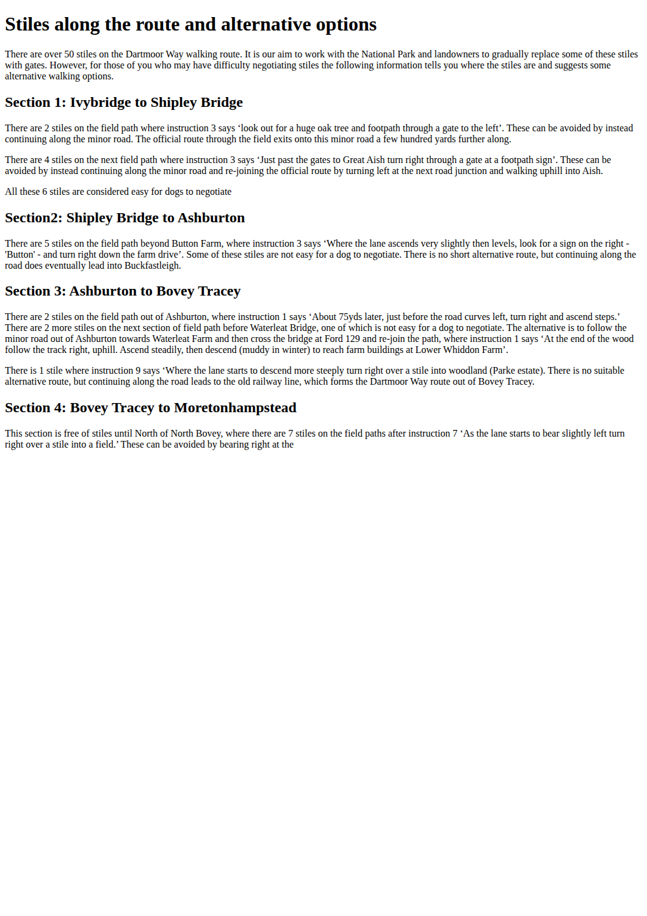Stiles along the route and alternative options
There are over 50 stiles on the Dartmoor Way walking route. It is our aim to work with the National Park and landowners to gradually replace some of these stiles with gates. However, for those of you who may have difficulty negotiating stiles the following information tells you where the stiles are and suggests some alternative walking options.
Section 1: Ivybridge to Shipley Bridge
There are 2 stiles on the field path where instruction 3 says ‘look out for a huge oak tree and footpath through a gate to the left’. These can be avoided by instead continuing along the minor road. The official route through the field exits onto this minor road a few hundred yards further along.
There are 4 stiles on the next field path where instruction 3 says ‘Just past the gates to Great Aish turn right through a gate at a footpath sign’. These can be avoided by instead continuing along the minor road and re-joining the official route by turning left at the next road junction and walking uphill into Aish.
All these 6 stiles are considered easy for dogs to negotiate
Section2: Shipley Bridge to Ashburton
There are 5 stiles on the field path beyond Button Farm, where instruction 3 says ‘Where the lane ascends very slightly then levels, look for a sign on the right - 'Button' - and turn right down the farm drive’. Some of these stiles are not easy for a dog to negotiate. There is no short alternative route, but continuing along the road does eventually lead into Buckfastleigh.
Section 3: Ashburton to Bovey Tracey
There are 2 stiles on the field path out of Ashburton, where instruction 1 says ‘About 75yds later, just before the road curves left, turn right and ascend steps.’ There are 2 more stiles on the next section of field path before Waterleat Bridge, one of which is not easy for a dog to negotiate. The alternative is to follow the minor road out of Ashburton towards Waterleat Farm and then cross the bridge at Ford 129 and re-join the path, where instruction 1 says ‘At the end of the wood follow the track right, uphill. Ascend steadily, then descend (muddy in winter) to reach farm buildings at Lower Whiddon Farm’.
There is 1 stile where instruction 9 says ‘Where the lane starts to descend more steeply turn right over a stile into woodland (Parke estate). There is no suitable alternative route, but continuing along the road leads to the old railway line, which forms the Dartmoor Way route out of Bovey Tracey.
Section 4: Bovey Tracey to Moretonhampstead
This section is free of stiles until North of North Bovey, where there are 7 stiles on the field paths after instruction 7 ‘As the lane starts to bear slightly left turn right over a stile into a field.’ These can be avoided by bearing right at the